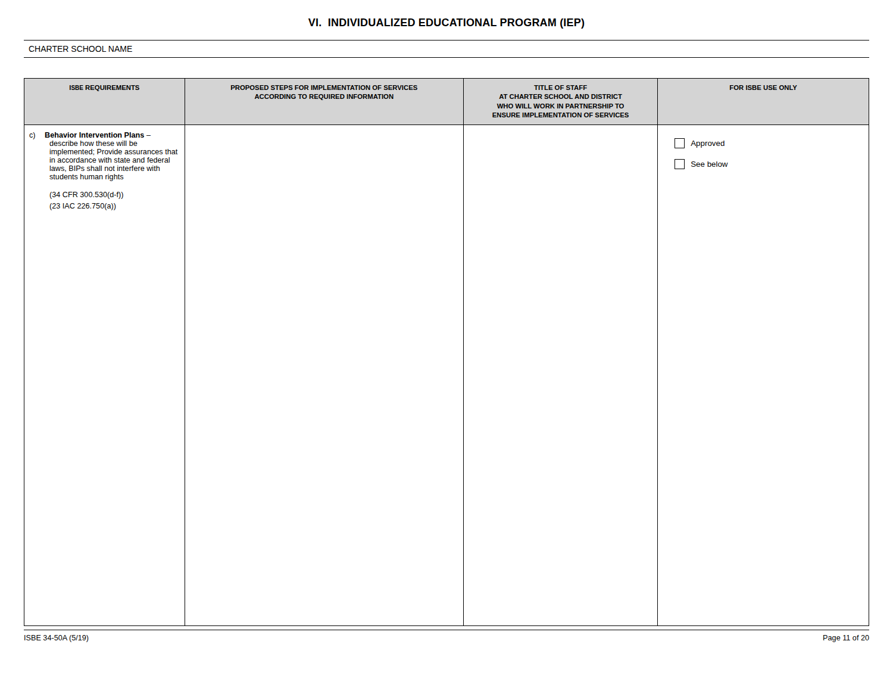VI. INDIVIDUALIZED EDUCATIONAL PROGRAM (IEP)
CHARTER SCHOOL NAME
| I SBE REQUIREMENTS | PROPOSED STEPS FOR IMPLEMENTATION OF SERVICES ACCORDING TO REQUIRED INFORMATION | TITLE OF STAFF AT CHARTER SCHOOL AND DISTRICT WHO WILL WORK IN PARTNERSHIP TO ENSURE IMPLEMENTATION OF SERVICES | FOR ISBE USE ONLY |
| --- | --- | --- | --- |
| c) Behavior Intervention Plans – describe how these will be implemented; Provide assurances that in accordance with state and federal laws, BIPs shall not interfere with students human rights (34 CFR 300.530(d-f)) (23 IAC 226.750(a)) | | | Approved See below |
ISBE 34-50A (5/19)
Page 11 of 20